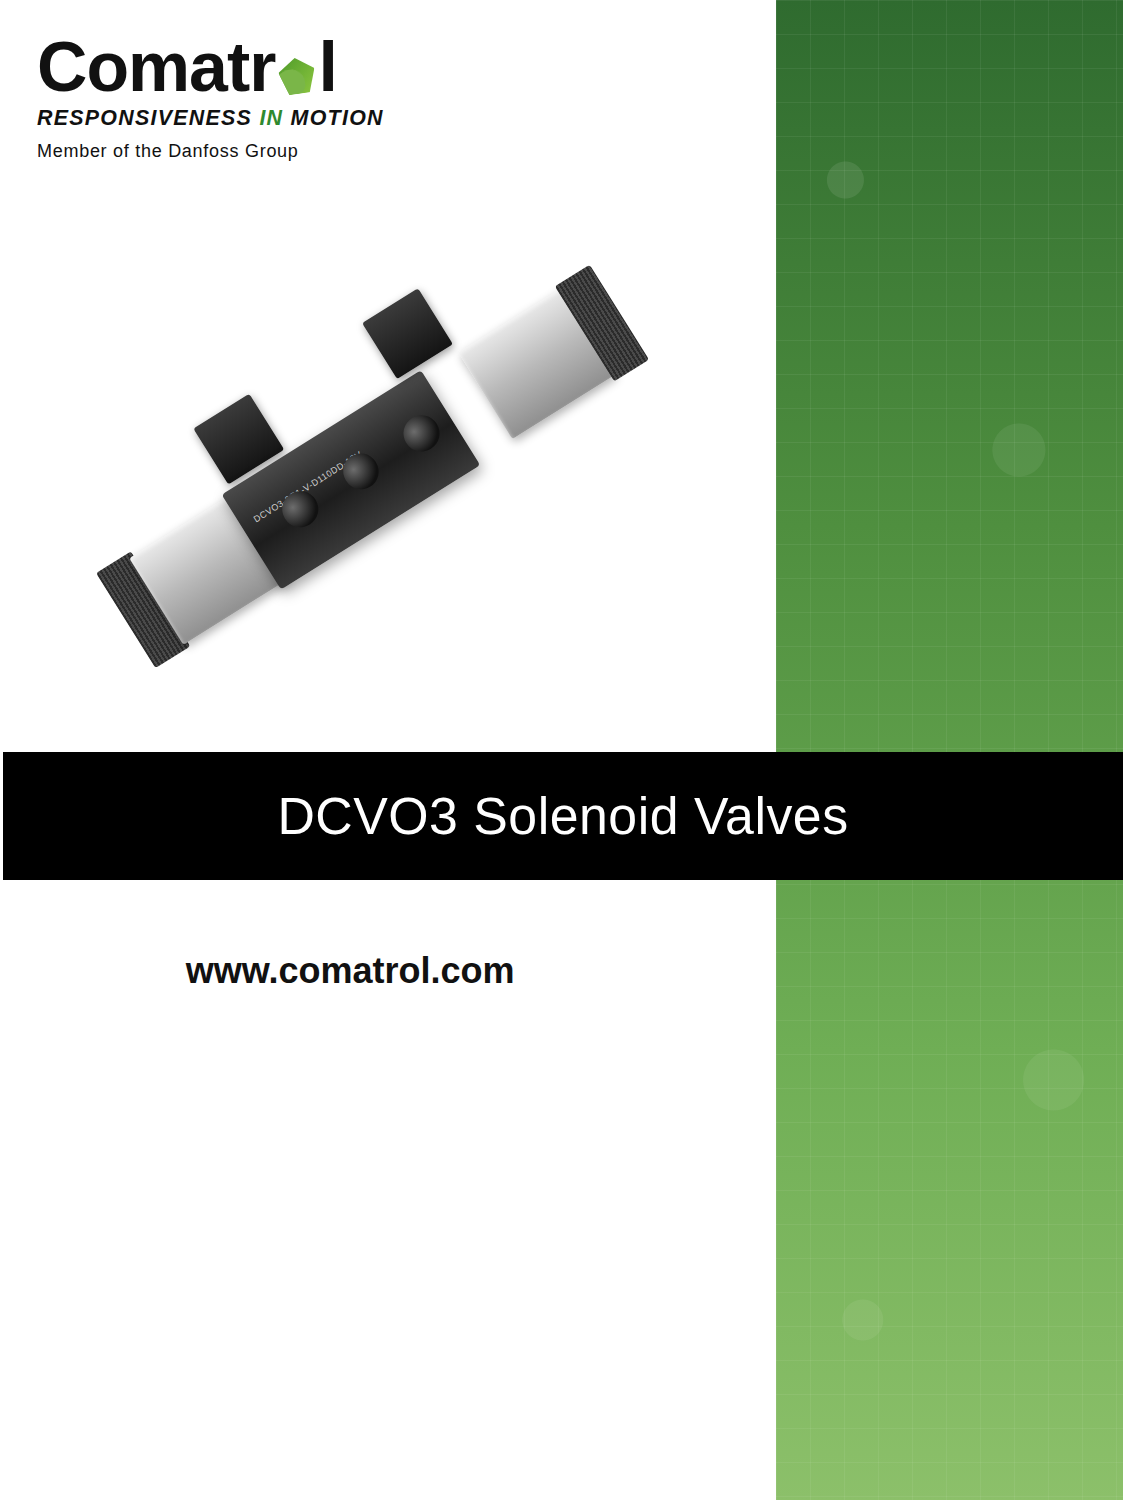Comatr l
RESPONSIVENESS IN MOTION
Member of the Danfoss Group
DCVO3 Solenoid Valves
www.comatrol.com